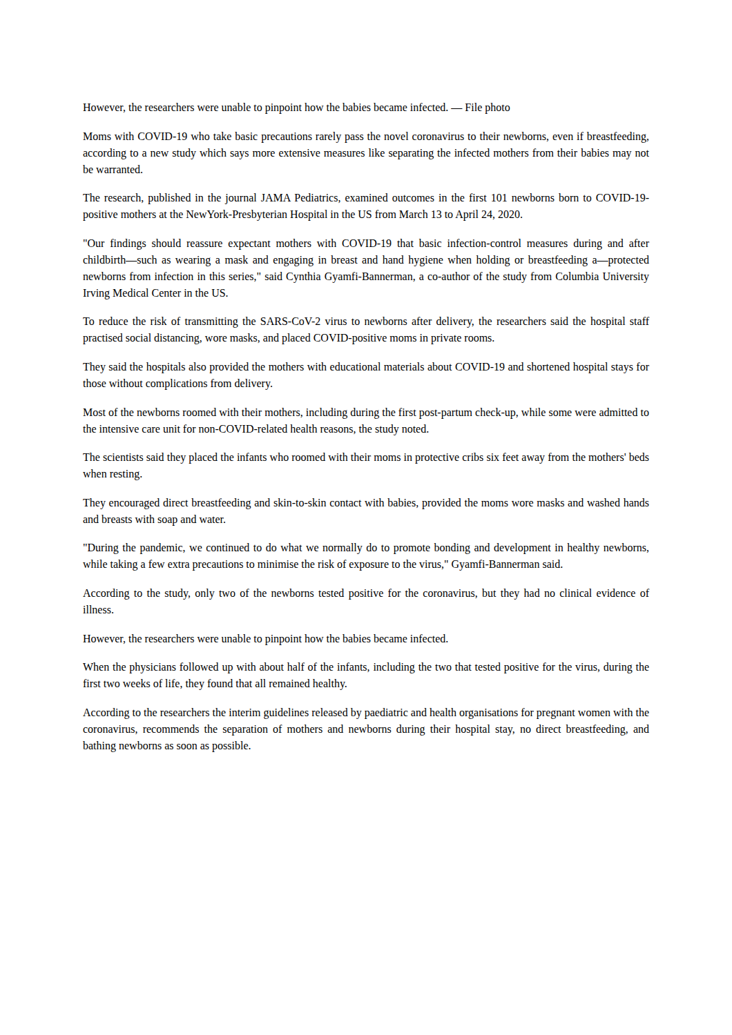However, the researchers were unable to pinpoint how the babies became infected. — File photo
Moms with COVID-19 who take basic precautions rarely pass the novel coronavirus to their newborns, even if breastfeeding, according to a new study which says more extensive measures like separating the infected mothers from their babies may not be warranted.
The research, published in the journal JAMA Pediatrics, examined outcomes in the first 101 newborns born to COVID-19-positive mothers at the NewYork-Presbyterian Hospital in the US from March 13 to April 24, 2020.
"Our findings should reassure expectant mothers with COVID-19 that basic infection-control measures during and after childbirth—such as wearing a mask and engaging in breast and hand hygiene when holding or breastfeeding a—protected newborns from infection in this series," said Cynthia Gyamfi-Bannerman, a co-author of the study from Columbia University Irving Medical Center in the US.
To reduce the risk of transmitting the SARS-CoV-2 virus to newborns after delivery, the researchers said the hospital staff practised social distancing, wore masks, and placed COVID-positive moms in private rooms.
They said the hospitals also provided the mothers with educational materials about COVID-19 and shortened hospital stays for those without complications from delivery.
Most of the newborns roomed with their mothers, including during the first post-partum check-up, while some were admitted to the intensive care unit for non-COVID-related health reasons, the study noted.
The scientists said they placed the infants who roomed with their moms in protective cribs six feet away from the mothers' beds when resting.
They encouraged direct breastfeeding and skin-to-skin contact with babies, provided the moms wore masks and washed hands and breasts with soap and water.
"During the pandemic, we continued to do what we normally do to promote bonding and development in healthy newborns, while taking a few extra precautions to minimise the risk of exposure to the virus," Gyamfi-Bannerman said.
According to the study, only two of the newborns tested positive for the coronavirus, but they had no clinical evidence of illness.
However, the researchers were unable to pinpoint how the babies became infected.
When the physicians followed up with about half of the infants, including the two that tested positive for the virus, during the first two weeks of life, they found that all remained healthy.
According to the researchers the interim guidelines released by paediatric and health organisations for pregnant women with the coronavirus, recommends the separation of mothers and newborns during their hospital stay, no direct breastfeeding, and bathing newborns as soon as possible.